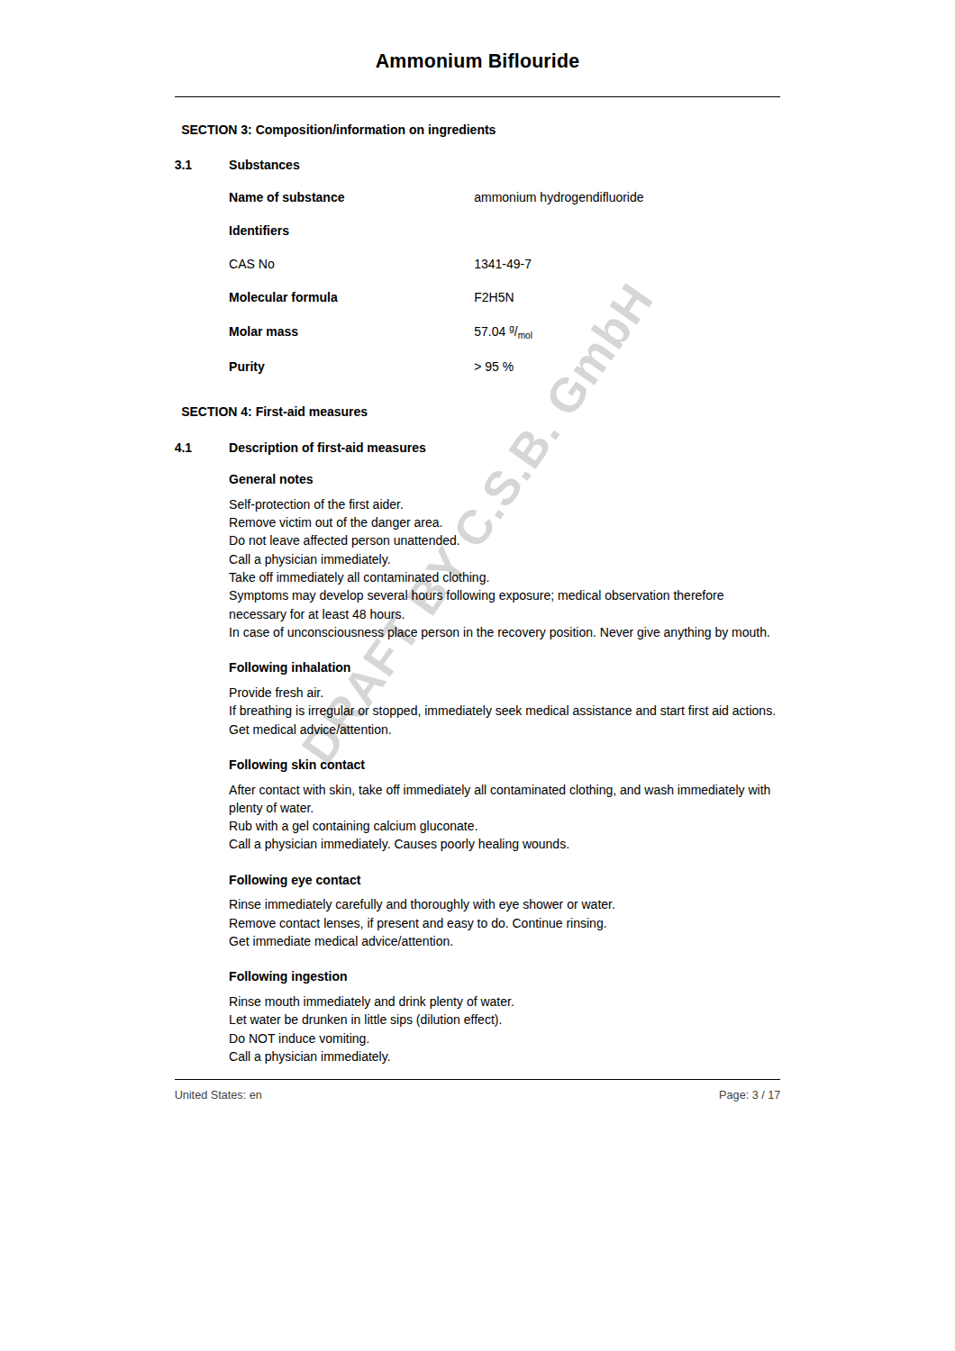Ammonium Biflouride
DRAFT BY C.S.B. GmbH
SECTION 3: Composition/information on ingredients
3.1
Substances
Name of substance
ammonium hydrogendifluoride
Identifiers
CAS No
1341-49-7
Molecular formula
F2H5N
Molar mass
57.04 g/mol
Purity
> 95 %
SECTION 4: First-aid measures
4.1
Description of first-aid measures
General notes
Self-protection of the first aider.
Remove victim out of the danger area.
Do not leave affected person unattended.
Call a physician immediately.
Take off immediately all contaminated clothing.
Symptoms may develop several hours following exposure; medical observation therefore necessary for at least 48 hours.
In case of unconsciousness place person in the recovery position. Never give anything by mouth.
Following inhalation
Provide fresh air.
If breathing is irregular or stopped, immediately seek medical assistance and start first aid actions.
Get medical advice/attention.
Following skin contact
After contact with skin, take off immediately all contaminated clothing, and wash immediately with plenty of water.
Rub with a gel containing calcium gluconate.
Call a physician immediately. Causes poorly healing wounds.
Following eye contact
Rinse immediately carefully and thoroughly with eye shower or water.
Remove contact lenses, if present and easy to do. Continue rinsing.
Get immediate medical advice/attention.
Following ingestion
Rinse mouth immediately and drink plenty of water.
Let water be drunken in little sips (dilution effect).
Do NOT induce vomiting.
Call a physician immediately.
United States: en Page: 3 / 17